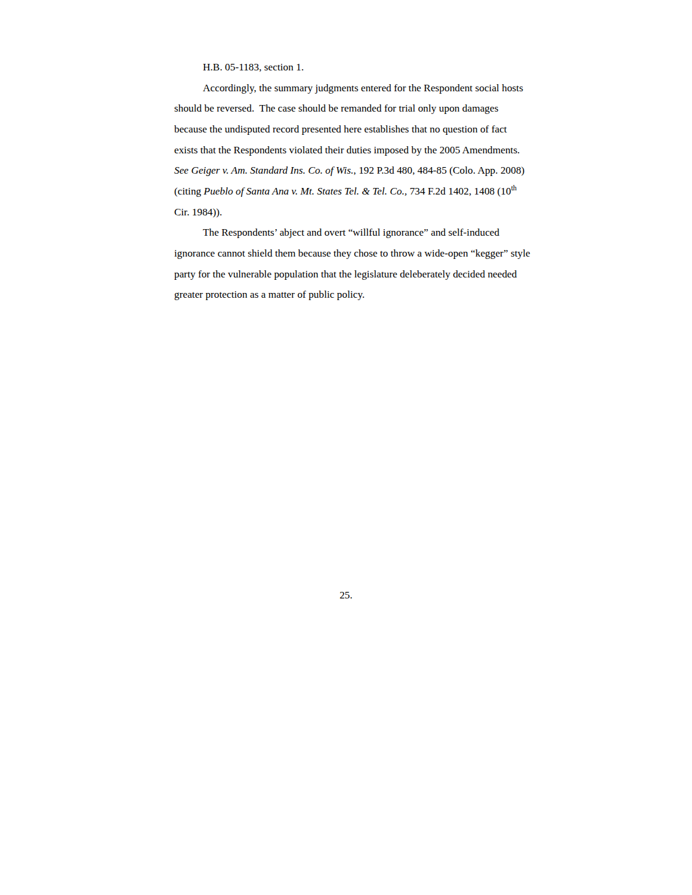H.B. 05-1183, section 1.
Accordingly, the summary judgments entered for the Respondent social hosts should be reversed. The case should be remanded for trial only upon damages because the undisputed record presented here establishes that no question of fact exists that the Respondents violated their duties imposed by the 2005 Amendments. See Geiger v. Am. Standard Ins. Co. of Wis., 192 P.3d 480, 484-85 (Colo. App. 2008) (citing Pueblo of Santa Ana v. Mt. States Tel. & Tel. Co., 734 F.2d 1402, 1408 (10th Cir. 1984)).
The Respondents’ abject and overt “willful ignorance” and self-induced ignorance cannot shield them because they chose to throw a wide-open “kegger” style party for the vulnerable population that the legislature deleberately decided needed greater protection as a matter of public policy.
25.